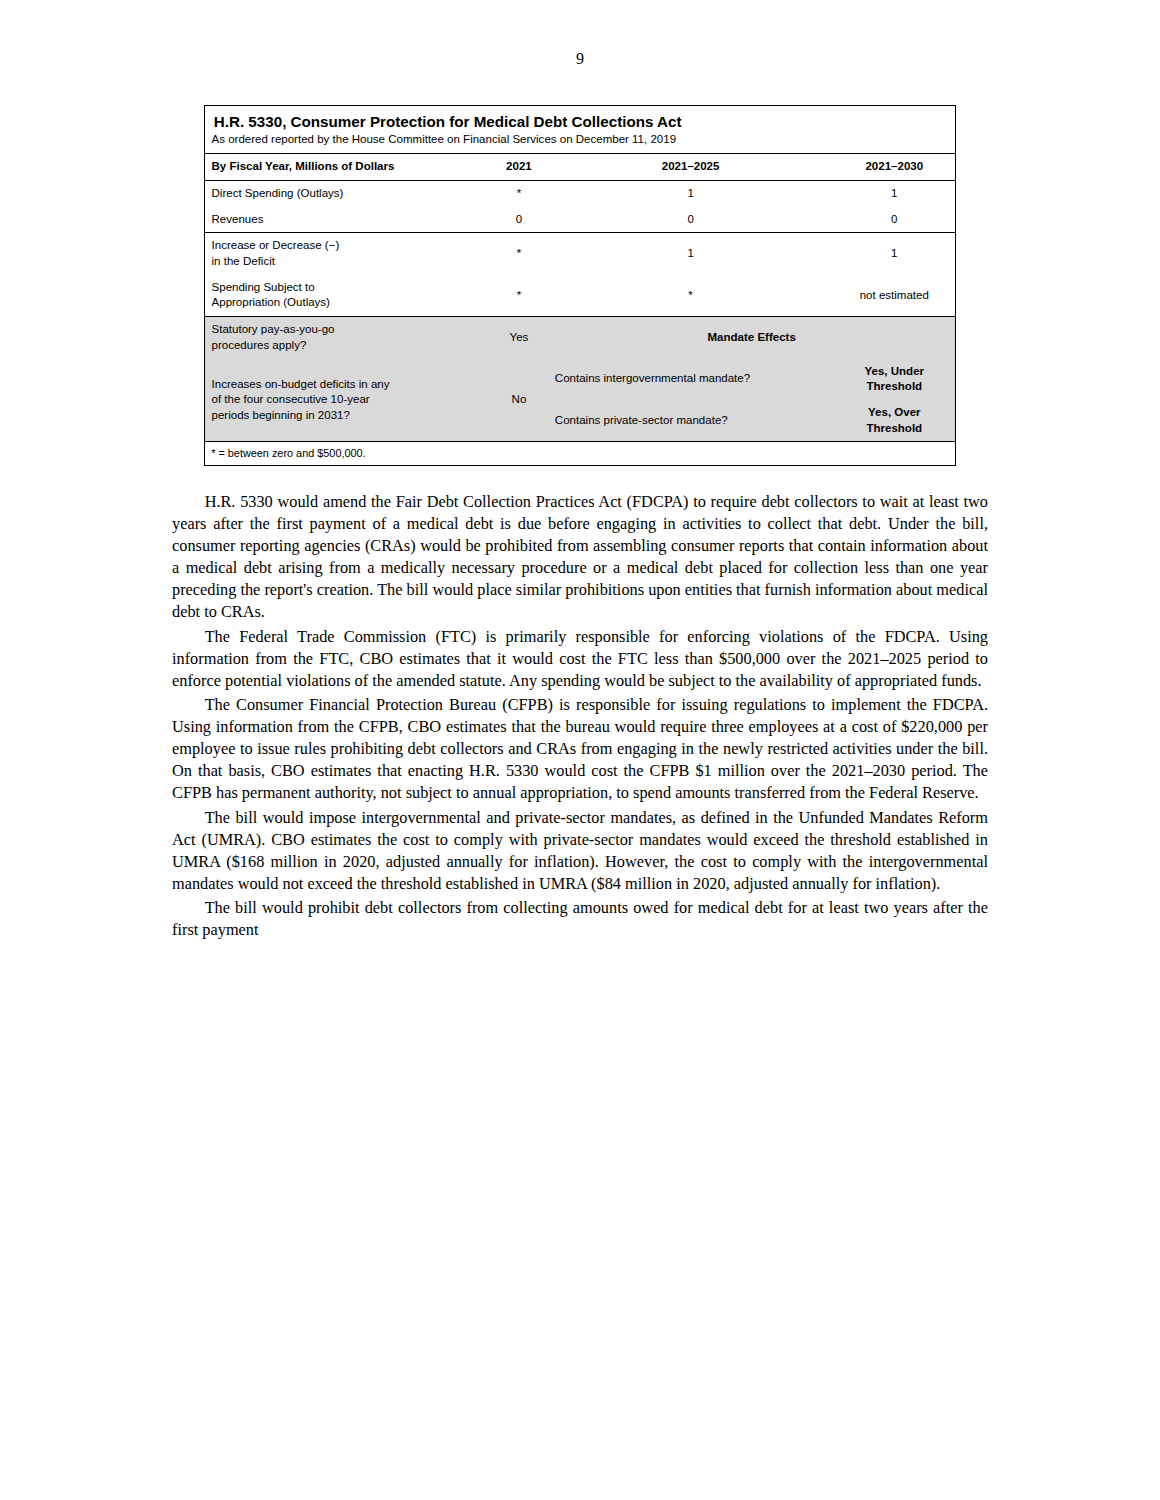9
H.R. 5330, Consumer Protection for Medical Debt Collections Act
As ordered reported by the House Committee on Financial Services on December 11, 2019
| By Fiscal Year, Millions of Dollars | 2021 | 2021–2025 | 2021–2030 |
| --- | --- | --- | --- |
| Direct Spending (Outlays) | * | 1 | 1 |
| Revenues | 0 | 0 | 0 |
| Increase or Decrease (−) in the Deficit | * | 1 | 1 |
| Spending Subject to Appropriation (Outlays) | * | * | not estimated |
| Statutory pay-as-you-go procedures apply? | Yes | Mandate Effects |
| Increases on-budget deficits in any of the four consecutive 10-year periods beginning in 2031? | No | Contains intergovernmental mandate? | Yes, Under Threshold |
| Contains private-sector mandate? | Yes, Over Threshold |
* = between zero and $500,000.
H.R. 5330 would amend the Fair Debt Collection Practices Act (FDCPA) to require debt collectors to wait at least two years after the first payment of a medical debt is due before engaging in activities to collect that debt. Under the bill, consumer reporting agencies (CRAs) would be prohibited from assembling consumer reports that contain information about a medical debt arising from a medically necessary procedure or a medical debt placed for collection less than one year preceding the report's creation. The bill would place similar prohibitions upon entities that furnish information about medical debt to CRAs.
The Federal Trade Commission (FTC) is primarily responsible for enforcing violations of the FDCPA. Using information from the FTC, CBO estimates that it would cost the FTC less than $500,000 over the 2021–2025 period to enforce potential violations of the amended statute. Any spending would be subject to the availability of appropriated funds.
The Consumer Financial Protection Bureau (CFPB) is responsible for issuing regulations to implement the FDCPA. Using information from the CFPB, CBO estimates that the bureau would require three employees at a cost of $220,000 per employee to issue rules prohibiting debt collectors and CRAs from engaging in the newly restricted activities under the bill. On that basis, CBO estimates that enacting H.R. 5330 would cost the CFPB $1 million over the 2021–2030 period. The CFPB has permanent authority, not subject to annual appropriation, to spend amounts transferred from the Federal Reserve.
The bill would impose intergovernmental and private-sector mandates, as defined in the Unfunded Mandates Reform Act (UMRA). CBO estimates the cost to comply with private-sector mandates would exceed the threshold established in UMRA ($168 million in 2020, adjusted annually for inflation). However, the cost to comply with the intergovernmental mandates would not exceed the threshold established in UMRA ($84 million in 2020, adjusted annually for inflation).
The bill would prohibit debt collectors from collecting amounts owed for medical debt for at least two years after the first payment